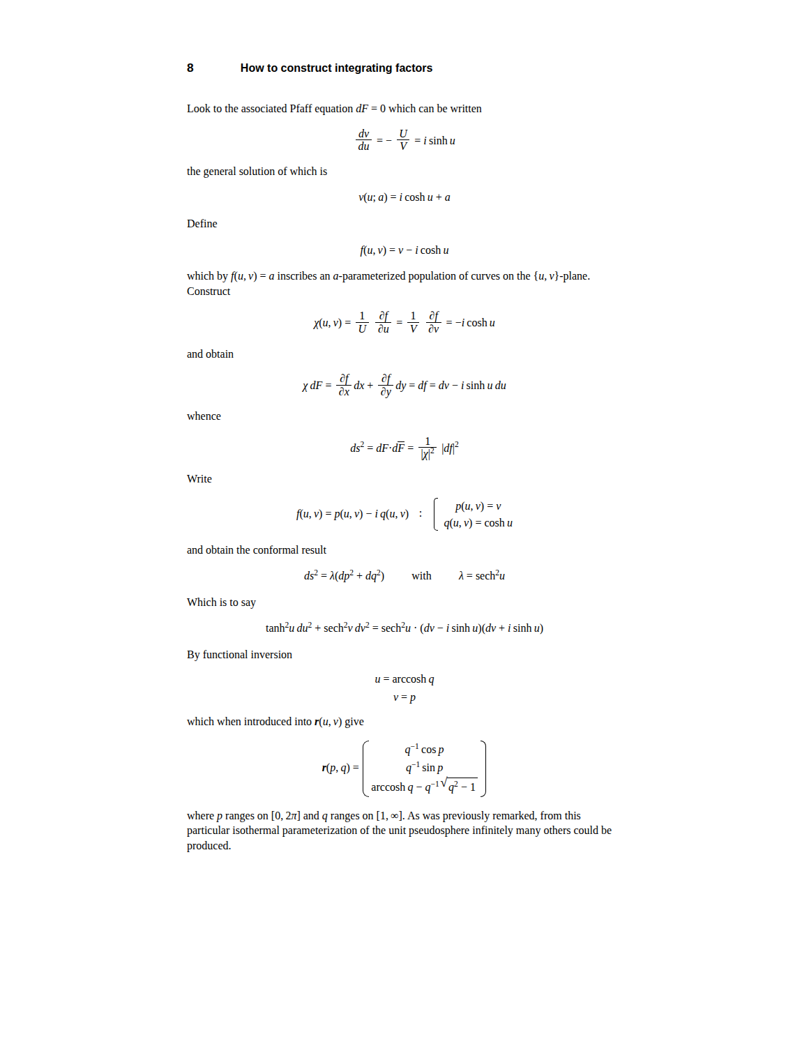8 How to construct integrating factors
Look to the associated Pfaff equation dF = 0 which can be written
dv du = − UV = i sinh u
the general solution of which is
v(u; a) = i cosh u + a
Define
f(u, v) = v − i cosh u
which by f(u, v) = a inscribes an a-parameterized population of curves on the {u, v}-plane. Construct
χ(u, v) = 1 U ∂f∂u = 1 V ∂f∂v = −i cosh u
and obtain
χ dF = ∂f∂x dx + ∂f∂y dy = df = dv − i sinh u du
whence
ds2 = dF·dF = 1|χ|2 |df|2
Write
f(u, v) = p(u, v) − i q(u, v) : p(u, v) = v q(u, v) = cosh u
and obtain the conformal result
ds2 = λ(dp2 + dq2) with λ = sech2u
Which is to say
tanh2u du2 + sech2v dv2 = sech2u · (dv − i sinh u)(dv + i sinh u)
By functional inversion
u = arccosh q
v = p
which when introduced into r(u, v) give
r(p, q) = q−1 cos p q−1 sin p arccosh q − q−1 q2 − 1
where p ranges on [0, 2π] and q ranges on [1, ∞]. As was previously remarked, from this particular isothermal parameterization of the unit pseudosphere infinitely many others could be produced.